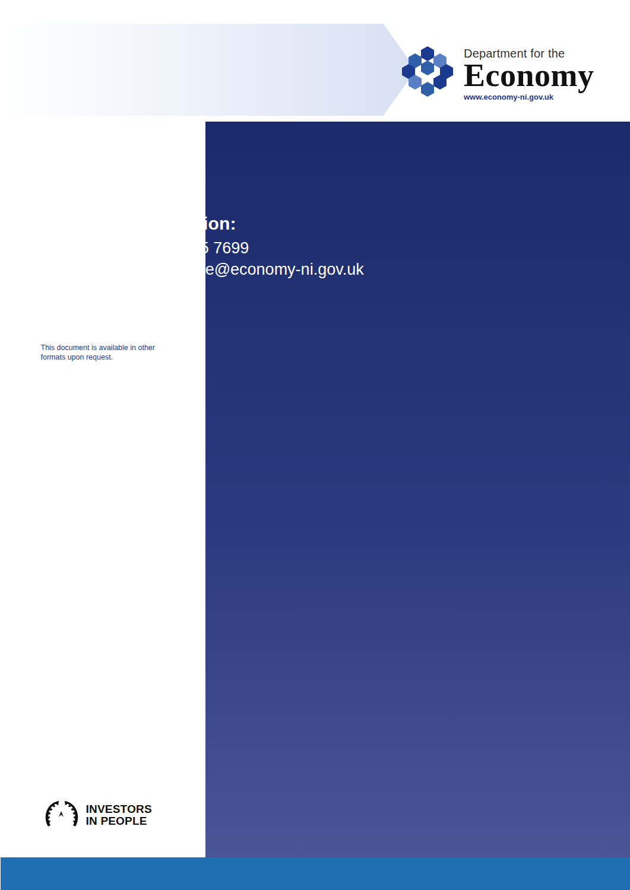Department for the
Economy
www.economy-ni.gov.uk
This document is available in other formats upon request.
Further information:
telephone: 028 9025 7699
email: studentfinance@economy-ni.gov.uk
INVESTORS
IN PEOPLE